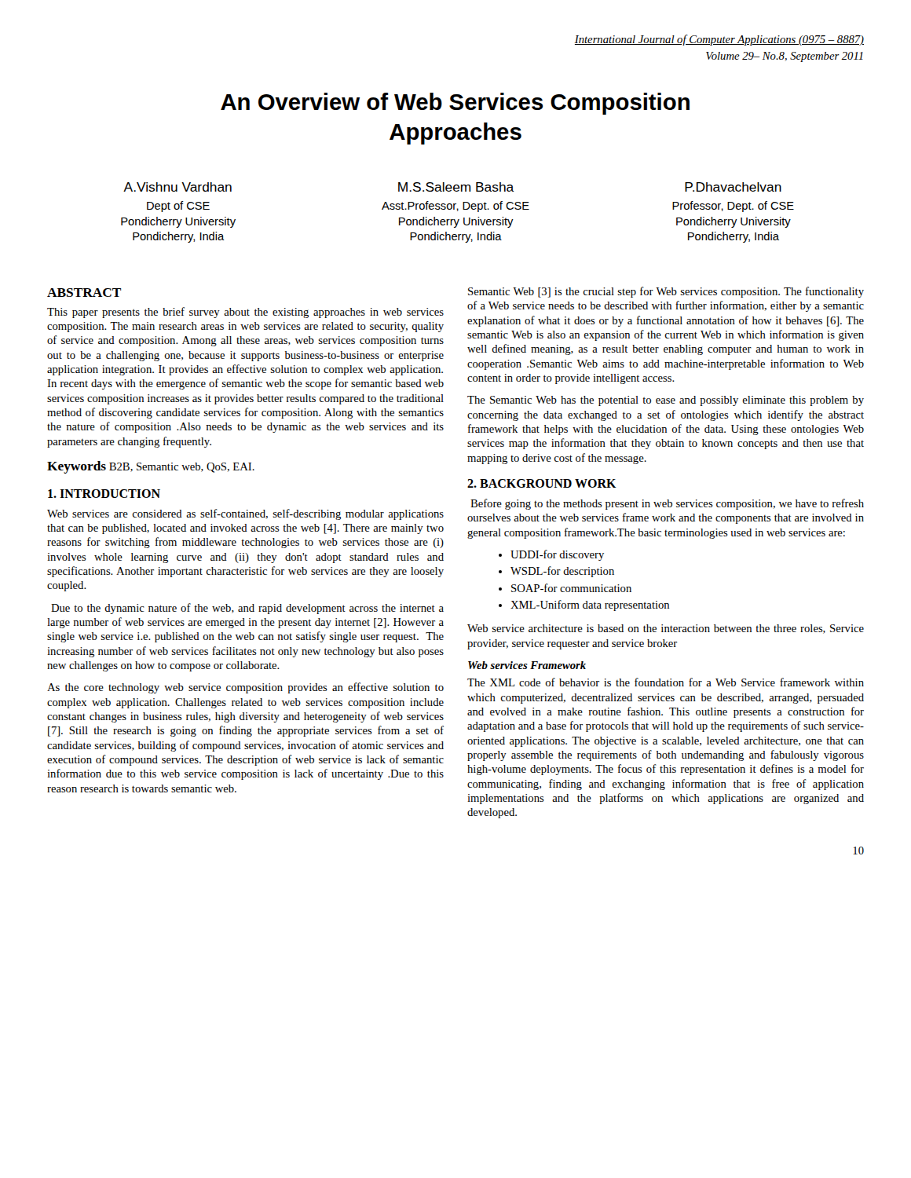International Journal of Computer Applications (0975 – 8887)
Volume 29– No.8, September 2011
An Overview of Web Services Composition
Approaches
A.Vishnu Vardhan
Dept of CSE
Pondicherry University
Pondicherry, India
M.S.Saleem Basha
Asst.Professor, Dept. of CSE
Pondicherry University
Pondicherry, India
P.Dhavachelvan
Professor, Dept. of CSE
Pondicherry University
Pondicherry, India
ABSTRACT
This paper presents the brief survey about the existing approaches in web services composition. The main research areas in web services are related to security, quality of service and composition. Among all these areas, web services composition turns out to be a challenging one, because it supports business-to-business or enterprise application integration. It provides an effective solution to complex web application. In recent days with the emergence of semantic web the scope for semantic based web services composition increases as it provides better results compared to the traditional method of discovering candidate services for composition. Along with the semantics the nature of composition .Also needs to be dynamic as the web services and its parameters are changing frequently.
Keywords B2B, Semantic web, QoS, EAI.
1. INTRODUCTION
Web services are considered as self-contained, self-describing modular applications that can be published, located and invoked across the web [4]. There are mainly two reasons for switching from middleware technologies to web services those are (i) involves whole learning curve and (ii) they don't adopt standard rules and specifications. Another important characteristic for web services are they are loosely coupled.
Due to the dynamic nature of the web, and rapid development across the internet a large number of web services are emerged in the present day internet [2]. However a single web service i.e. published on the web can not satisfy single user request. The increasing number of web services facilitates not only new technology but also poses new challenges on how to compose or collaborate.
As the core technology web service composition provides an effective solution to complex web application. Challenges related to web services composition include constant changes in business rules, high diversity and heterogeneity of web services [7]. Still the research is going on finding the appropriate services from a set of candidate services, building of compound services, invocation of atomic services and execution of compound services. The description of web service is lack of semantic information due to this web service composition is lack of uncertainty .Due to this reason research is towards semantic web.
Semantic Web [3] is the crucial step for Web services composition. The functionality of a Web service needs to be described with further information, either by a semantic explanation of what it does or by a functional annotation of how it behaves [6]. The semantic Web is also an expansion of the current Web in which information is given well defined meaning, as a result better enabling computer and human to work in cooperation .Semantic Web aims to add machine-interpretable information to Web content in order to provide intelligent access.
The Semantic Web has the potential to ease and possibly eliminate this problem by concerning the data exchanged to a set of ontologies which identify the abstract framework that helps with the elucidation of the data. Using these ontologies Web services map the information that they obtain to known concepts and then use that mapping to derive cost of the message.
2. BACKGROUND WORK
Before going to the methods present in web services composition, we have to refresh ourselves about the web services frame work and the components that are involved in general composition framework.The basic terminologies used in web services are:
UDDI-for discovery
WSDL-for description
SOAP-for communication
XML-Uniform data representation
Web service architecture is based on the interaction between the three roles, Service provider, service requester and service broker
Web services Framework
The XML code of behavior is the foundation for a Web Service framework within which computerized, decentralized services can be described, arranged, persuaded and evolved in a make routine fashion. This outline presents a construction for adaptation and a base for protocols that will hold up the requirements of such service-oriented applications. The objective is a scalable, leveled architecture, one that can properly assemble the requirements of both undemanding and fabulously vigorous high-volume deployments. The focus of this representation it defines is a model for communicating, finding and exchanging information that is free of application implementations and the platforms on which applications are organized and developed.
10